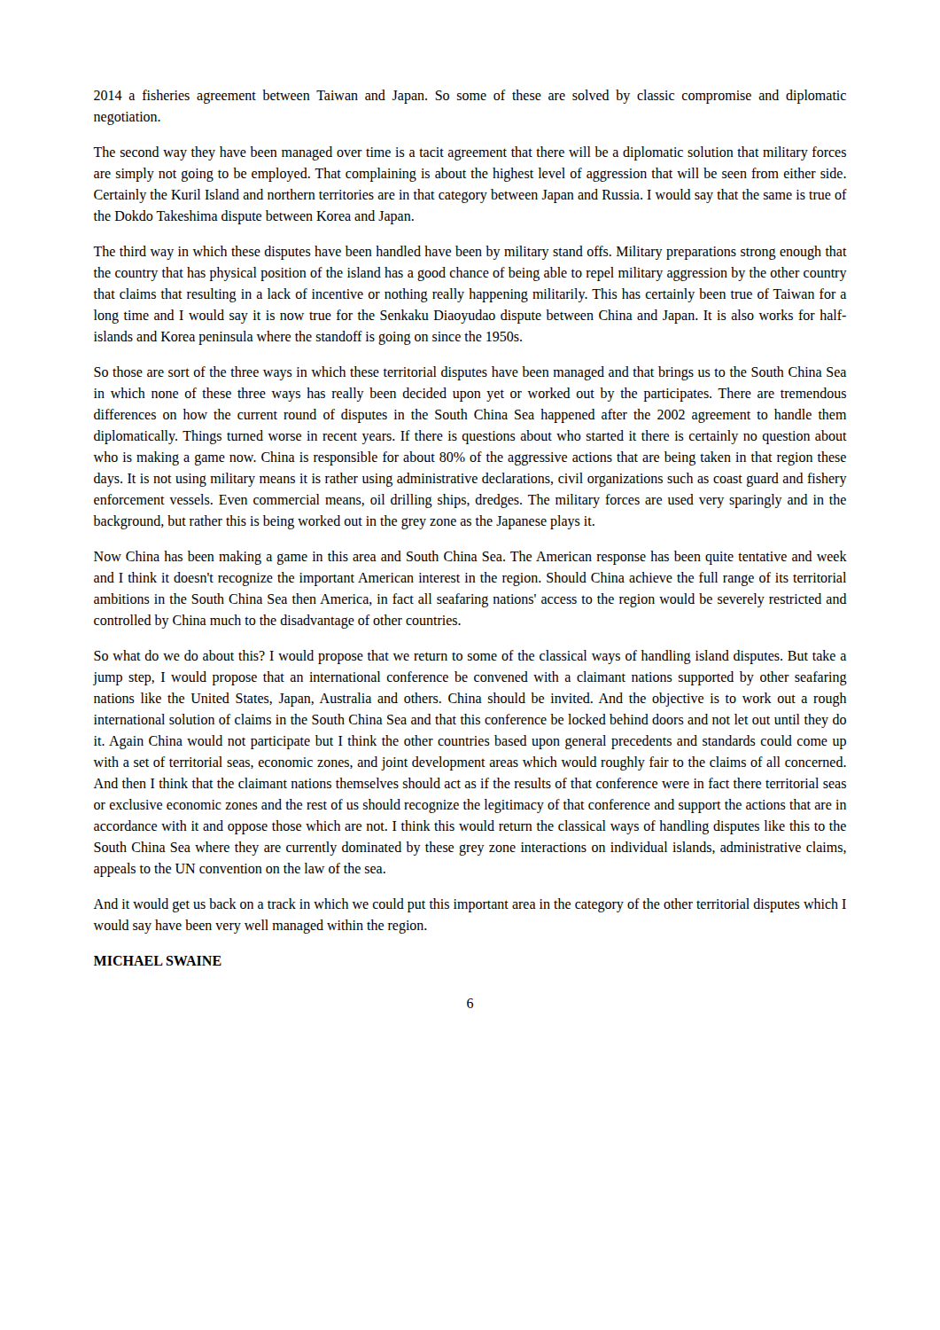2014 a fisheries agreement between Taiwan and Japan. So some of these are solved by classic compromise and diplomatic negotiation.
The second way they have been managed over time is a tacit agreement that there will be a diplomatic solution that military forces are simply not going to be employed. That complaining is about the highest level of aggression that will be seen from either side. Certainly the Kuril Island and northern territories are in that category between Japan and Russia. I would say that the same is true of the Dokdo Takeshima dispute between Korea and Japan.
The third way in which these disputes have been handled have been by military stand offs. Military preparations strong enough that the country that has physical position of the island has a good chance of being able to repel military aggression by the other country that claims that resulting in a lack of incentive or nothing really happening militarily. This has certainly been true of Taiwan for a long time and I would say it is now true for the Senkaku Diaoyudao dispute between China and Japan. It is also works for half-islands and Korea peninsula where the standoff is going on since the 1950s.
So those are sort of the three ways in which these territorial disputes have been managed and that brings us to the South China Sea in which none of these three ways has really been decided upon yet or worked out by the participates. There are tremendous differences on how the current round of disputes in the South China Sea happened after the 2002 agreement to handle them diplomatically. Things turned worse in recent years. If there is questions about who started it there is certainly no question about who is making a game now. China is responsible for about 80% of the aggressive actions that are being taken in that region these days. It is not using military means it is rather using administrative declarations, civil organizations such as coast guard and fishery enforcement vessels. Even commercial means, oil drilling ships, dredges. The military forces are used very sparingly and in the background, but rather this is being worked out in the grey zone as the Japanese plays it.
Now China has been making a game in this area and South China Sea. The American response has been quite tentative and week and I think it doesn't recognize the important American interest in the region. Should China achieve the full range of its territorial ambitions in the South China Sea then America, in fact all seafaring nations' access to the region would be severely restricted and controlled by China much to the disadvantage of other countries.
So what do we do about this? I would propose that we return to some of the classical ways of handling island disputes. But take a jump step, I would propose that an international conference be convened with a claimant nations supported by other seafaring nations like the United States, Japan, Australia and others. China should be invited. And the objective is to work out a rough international solution of claims in the South China Sea and that this conference be locked behind doors and not let out until they do it. Again China would not participate but I think the other countries based upon general precedents and standards could come up with a set of territorial seas, economic zones, and joint development areas which would roughly fair to the claims of all concerned. And then I think that the claimant nations themselves should act as if the results of that conference were in fact there territorial seas or exclusive economic zones and the rest of us should recognize the legitimacy of that conference and support the actions that are in accordance with it and oppose those which are not. I think this would return the classical ways of handling disputes like this to the South China Sea where they are currently dominated by these grey zone interactions on individual islands, administrative claims, appeals to the UN convention on the law of the sea.
And it would get us back on a track in which we could put this important area in the category of the other territorial disputes which I would say have been very well managed within the region.
MICHAEL SWAINE
6